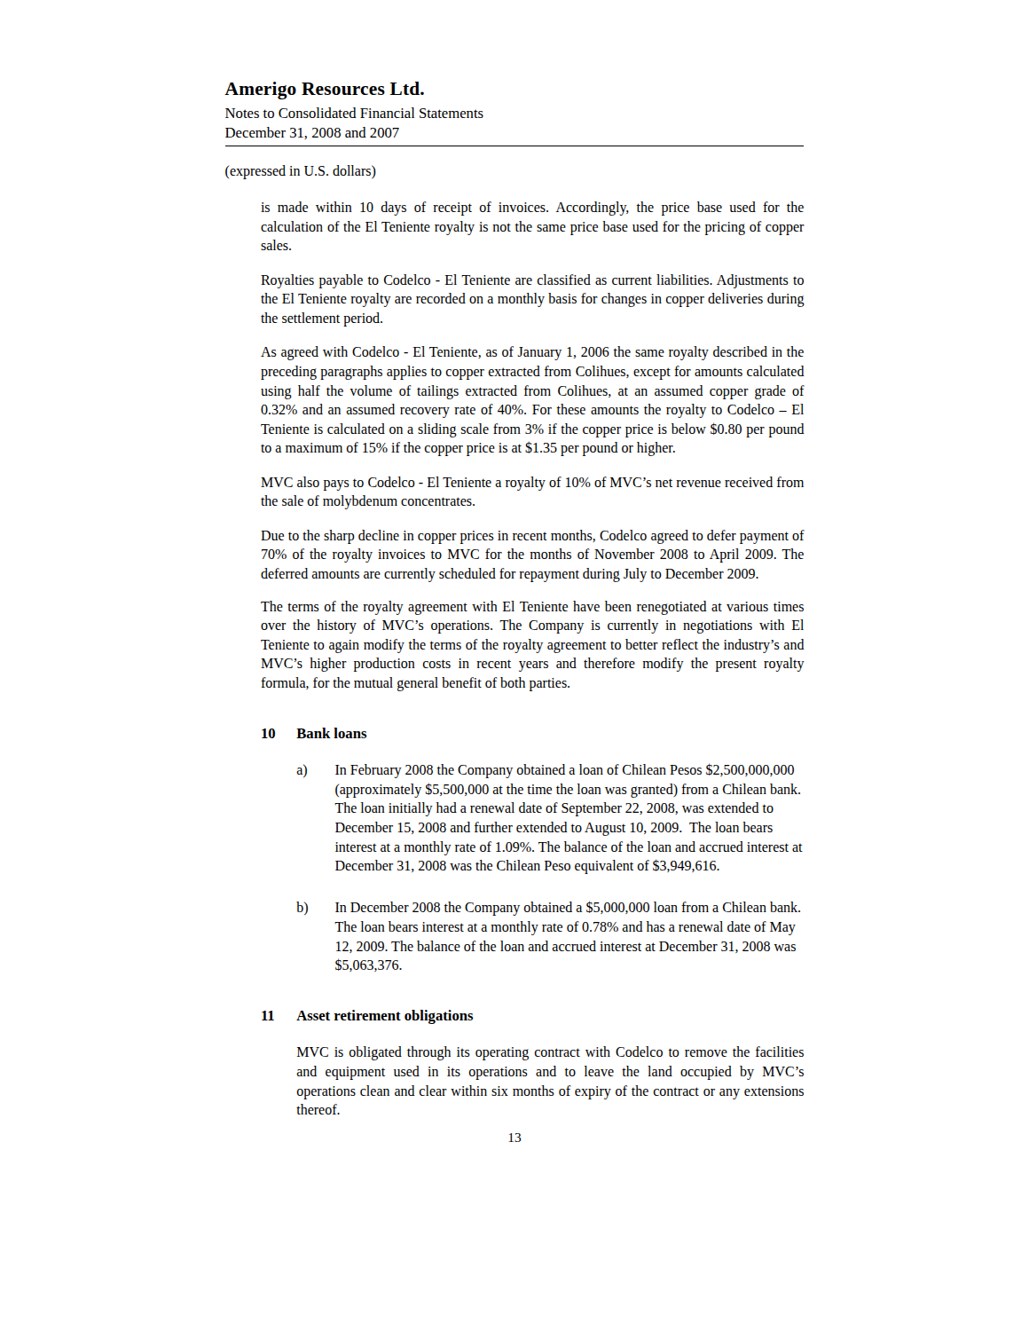Amerigo Resources Ltd.
Notes to Consolidated Financial Statements
December 31, 2008 and 2007
(expressed in U.S. dollars)
is made within 10 days of receipt of invoices. Accordingly, the price base used for the calculation of the El Teniente royalty is not the same price base used for the pricing of copper sales.
Royalties payable to Codelco - El Teniente are classified as current liabilities. Adjustments to the El Teniente royalty are recorded on a monthly basis for changes in copper deliveries during the settlement period.
As agreed with Codelco - El Teniente, as of January 1, 2006 the same royalty described in the preceding paragraphs applies to copper extracted from Colihues, except for amounts calculated using half the volume of tailings extracted from Colihues, at an assumed copper grade of 0.32% and an assumed recovery rate of 40%. For these amounts the royalty to Codelco – El Teniente is calculated on a sliding scale from 3% if the copper price is below $0.80 per pound to a maximum of 15% if the copper price is at $1.35 per pound or higher.
MVC also pays to Codelco - El Teniente a royalty of 10% of MVC’s net revenue received from the sale of molybdenum concentrates.
Due to the sharp decline in copper prices in recent months, Codelco agreed to defer payment of 70% of the royalty invoices to MVC for the months of November 2008 to April 2009. The deferred amounts are currently scheduled for repayment during July to December 2009.
The terms of the royalty agreement with El Teniente have been renegotiated at various times over the history of MVC’s operations. The Company is currently in negotiations with El Teniente to again modify the terms of the royalty agreement to better reflect the industry’s and MVC’s higher production costs in recent years and therefore modify the present royalty formula, for the mutual general benefit of both parties.
10 Bank loans
a) In February 2008 the Company obtained a loan of Chilean Pesos $2,500,000,000 (approximately $5,500,000 at the time the loan was granted) from a Chilean bank. The loan initially had a renewal date of September 22, 2008, was extended to December 15, 2008 and further extended to August 10, 2009. The loan bears interest at a monthly rate of 1.09%. The balance of the loan and accrued interest at December 31, 2008 was the Chilean Peso equivalent of $3,949,616.
b) In December 2008 the Company obtained a $5,000,000 loan from a Chilean bank. The loan bears interest at a monthly rate of 0.78% and has a renewal date of May 12, 2009. The balance of the loan and accrued interest at December 31, 2008 was $5,063,376.
11 Asset retirement obligations
MVC is obligated through its operating contract with Codelco to remove the facilities and equipment used in its operations and to leave the land occupied by MVC’s operations clean and clear within six months of expiry of the contract or any extensions thereof.
13